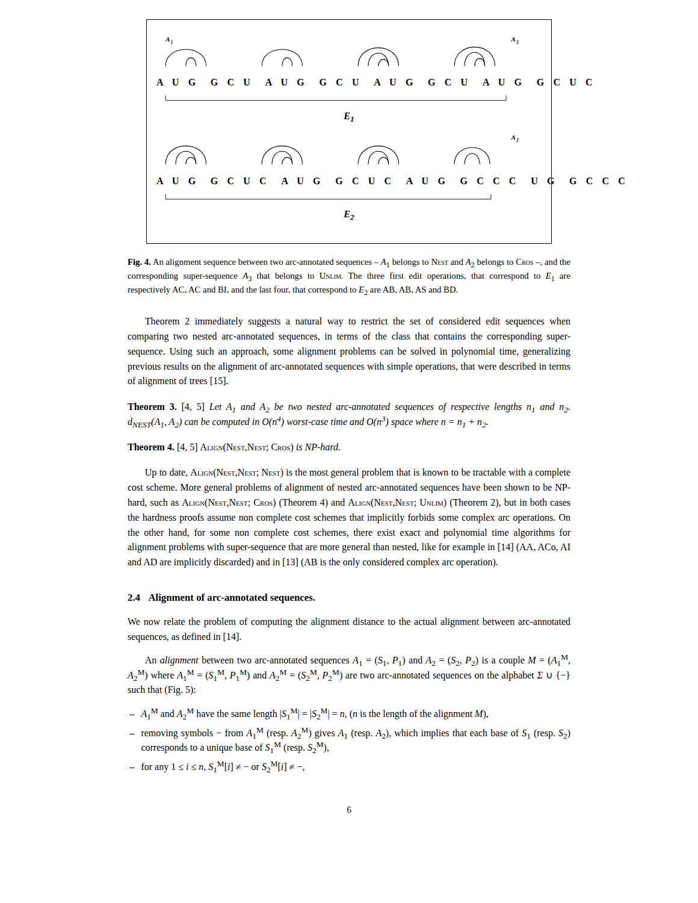A 1 A 3
A U G G C U A U G G C U A U G G C U A U G G C U C
E1
A 2
A U G G C U C A U G G C U C A U G G C C C U G G C C C
E2
Fig. 4. An alignment sequence between two arc-annotated sequences – A1 belongs to Nest and A2 belongs to Cros –, and the corresponding super-sequence A3 that belongs to Unlim. The three first edit operations, that correspond to E1 are respectively AC, AC and BI, and the last four, that correspond to E2 are AB, AB, AS and BD.
Theorem 2 immediately suggests a natural way to restrict the set of considered edit sequences when comparing two nested arc-annotated sequences, in terms of the class that contains the corresponding super-sequence. Using such an approach, some alignment problems can be solved in polynomial time, generalizing previous results on the alignment of arc-annotated sequences with simple operations, that were described in terms of alignment of trees [15].
Theorem 3. [4, 5] Let A1 and A2 be two nested arc-annotated sequences of respective lengths n1 and n2. dNEST(A1, A2) can be computed in O(n4) worst-case time and O(n3) space where n = n1 + n2.
Theorem 4. [4, 5] Align(Nest,Nest; Cros) is NP-hard.
Up to date, Align(Nest,Nest; Nest) is the most general problem that is known to be tractable with a complete cost scheme. More general problems of alignment of nested arc-annotated sequences have been shown to be NP-hard, such as Align(Nest,Nest; Cros) (Theorem 4) and Align(Nest,Nest; Unlim) (Theorem 2), but in both cases the hardness proofs assume non complete cost schemes that implicitly forbids some complex arc operations. On the other hand, for some non complete cost schemes, there exist exact and polynomial time algorithms for alignment problems with super-sequence that are more general than nested, like for example in [14] (AA, ACo, AI and AD are implicitly discarded) and in [13] (AB is the only considered complex arc operation).
2.4 Alignment of arc-annotated sequences.
We now relate the problem of computing the alignment distance to the actual alignment between arc-annotated sequences, as defined in [14].
An alignment between two arc-annotated sequences A1 = (S1, P1) and A2 = (S2, P2) is a couple M = (A1M, A2M) where A1M = (S1M, P1M) and A2M = (S2M, P2M) are two arc-annotated sequences on the alphabet Σ ∪ {−} such that (Fig. 5):
A1M and A2M have the same length |S1M| = |S2M| = n, (n is the length of the alignment M),
removing symbols − from A1M (resp. A2M) gives A1 (resp. A2), which implies that each base of S1 (resp. S2) corresponds to a unique base of S1M (resp. S2M),
for any 1 ≤ i ≤ n, S1M[i] ≠ − or S2M[i] ≠ −,
6